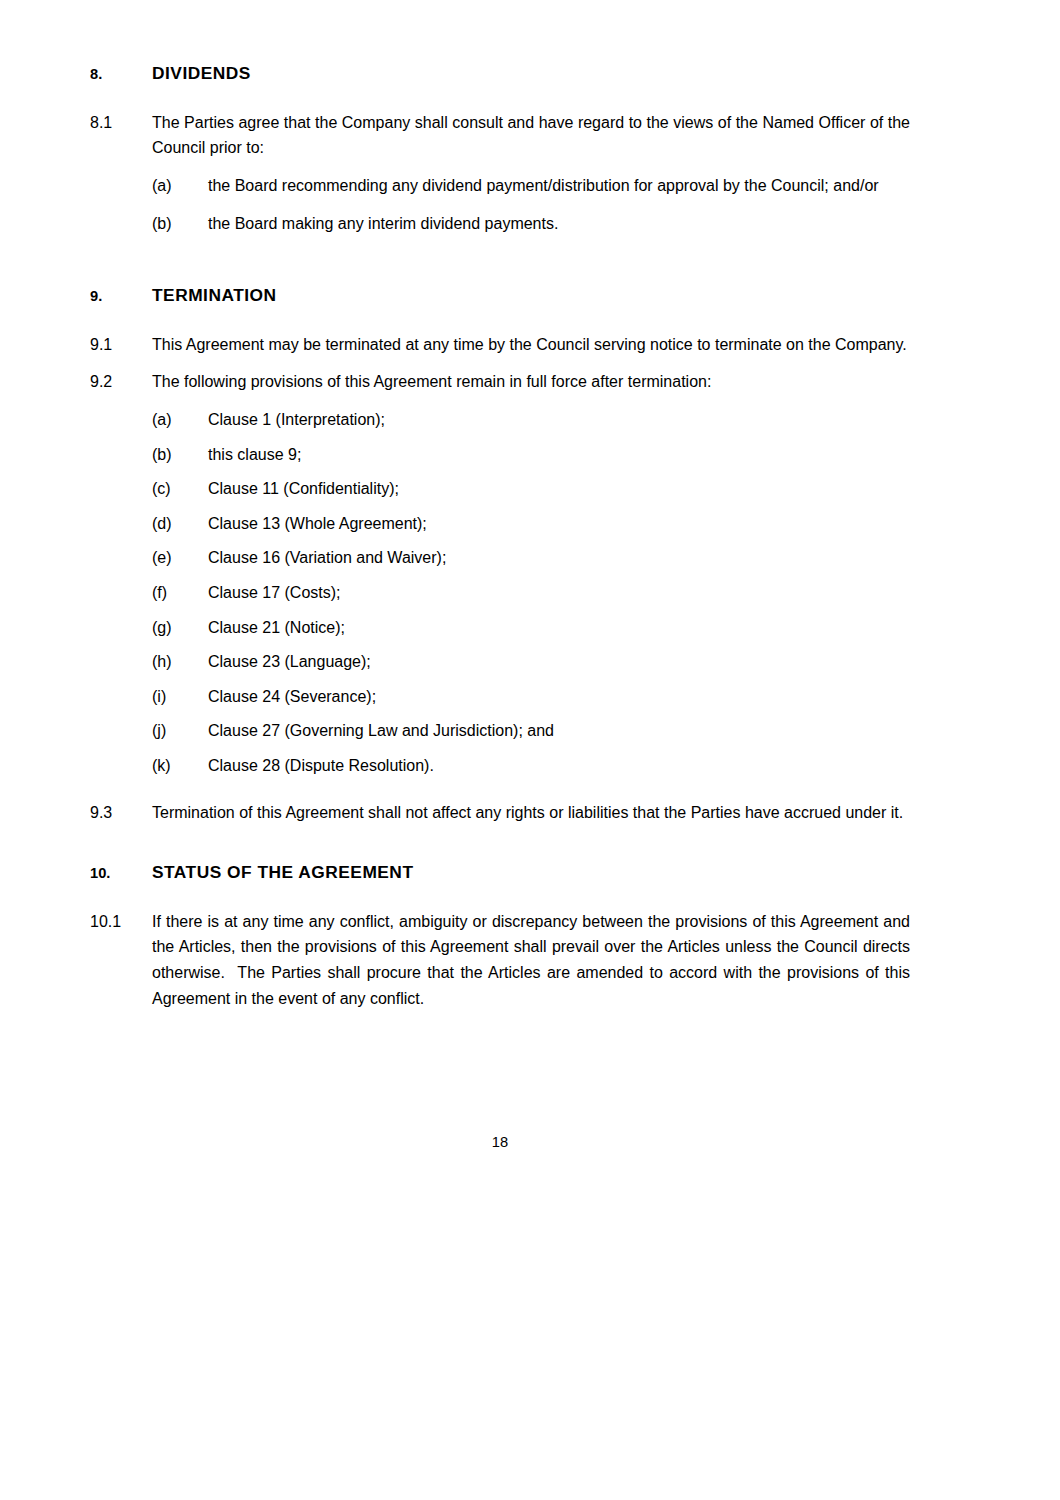8.
DIVIDENDS
8.1
The Parties agree that the Company shall consult and have regard to the views of the Named Officer of the Council prior to:
(a) the Board recommending any dividend payment/distribution for approval by the Council; and/or
(b) the Board making any interim dividend payments.
9.
TERMINATION
9.1
This Agreement may be terminated at any time by the Council serving notice to terminate on the Company.
9.2
The following provisions of this Agreement remain in full force after termination:
(a) Clause 1 (Interpretation);
(b) this clause 9;
(c) Clause 11 (Confidentiality);
(d) Clause 13 (Whole Agreement);
(e) Clause 16 (Variation and Waiver);
(f) Clause 17 (Costs);
(g) Clause 21 (Notice);
(h) Clause 23 (Language);
(i) Clause 24 (Severance);
(j) Clause 27 (Governing Law and Jurisdiction); and
(k) Clause 28 (Dispute Resolution).
9.3
Termination of this Agreement shall not affect any rights or liabilities that the Parties have accrued under it.
10.
STATUS OF THE AGREEMENT
10.1
If there is at any time any conflict, ambiguity or discrepancy between the provisions of this Agreement and the Articles, then the provisions of this Agreement shall prevail over the Articles unless the Council directs otherwise. The Parties shall procure that the Articles are amended to accord with the provisions of this Agreement in the event of any conflict.
18